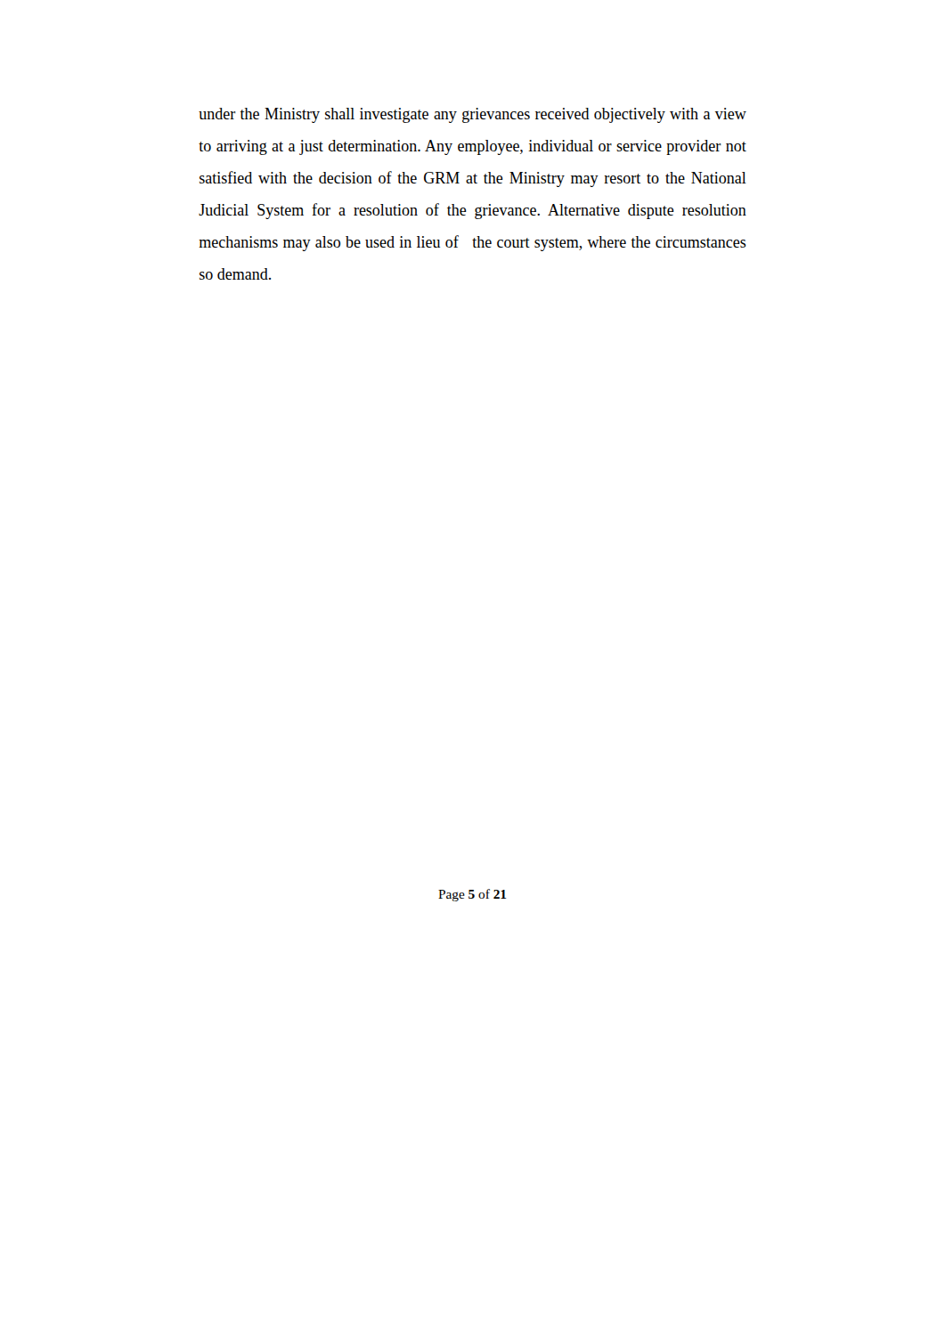under the Ministry shall investigate any grievances received objectively with a view to arriving at a just determination. Any employee, individual or service provider not satisfied with the decision of the GRM at the Ministry may resort to the National Judicial System for a resolution of the grievance. Alternative dispute resolution mechanisms may also be used in lieu of the court system, where the circumstances so demand.
Page 5 of 21